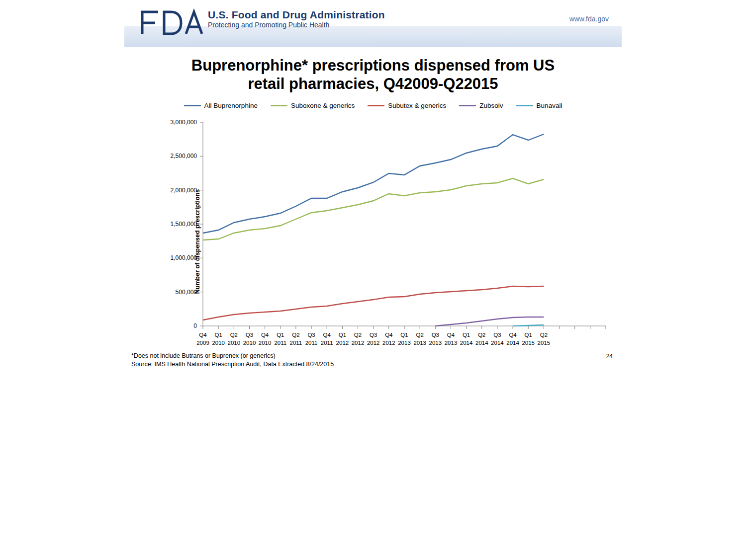U.S. Food and Drug Administration
Protecting and Promoting Public Health
www.fda.gov
Buprenorphine* prescriptions dispensed from US
retail pharmacies, Q42009-Q22015
All Buprenorphine
Suboxone & generics
Subutex & generics
Zubsolv
Bunavail
Number of dispensed prescriptions
3,000,000 2,500,000 2,000,000 1,500,000 1,000,000 500,000 0 Q42009 Q12010 Q22010 Q32010 Q42010 Q12011 Q22011 Q32011 Q42011 Q12012 Q22012 Q32012 Q42012 Q12013 Q22013 Q32013 Q42013 Q12014 Q22014 Q32014 Q42014 Q12015 Q22015
*Does not include Butrans or Buprenex (or generics)
Source: IMS Health National Prescription Audit, Data Extracted 8/24/2015
24